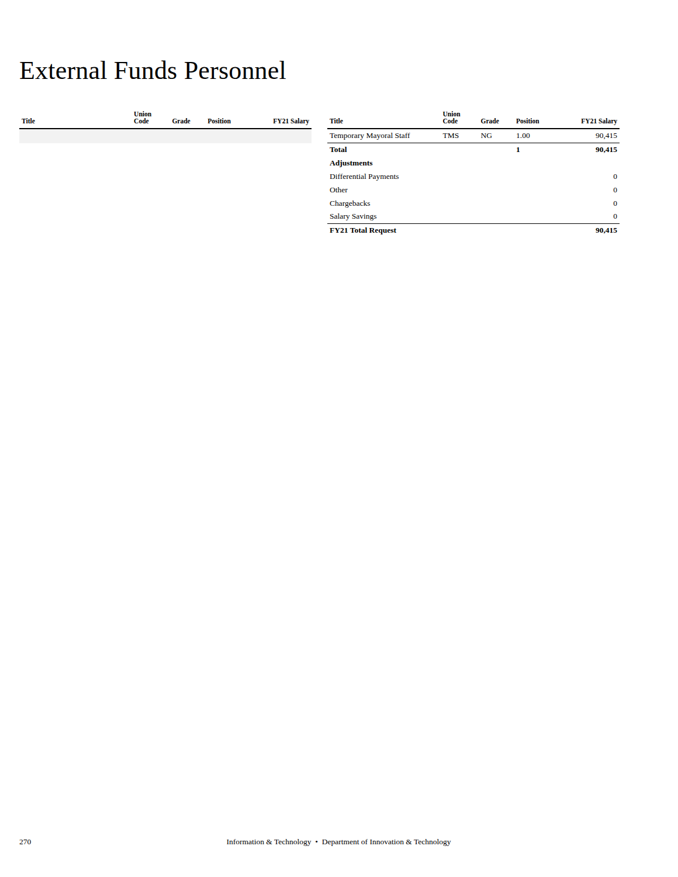External Funds Personnel
| Title | Union Code | Grade | Position | FY21 Salary |
| --- | --- | --- | --- | --- |
| Title | Union Code | Grade | Position | FY21 Salary |
| --- | --- | --- | --- | --- |
| Temporary Mayoral Staff | TMS | NG | 1.00 | 90,415 |
| Total | | | 1 | 90,415 |
| Adjustments |
| Differential Payments | 0 |
| Other | 0 |
| Chargebacks | 0 |
| Salary Savings | 0 |
| FY21 Total Request | 90,415 |
270
Information & Technology • Department of Innovation & Technology